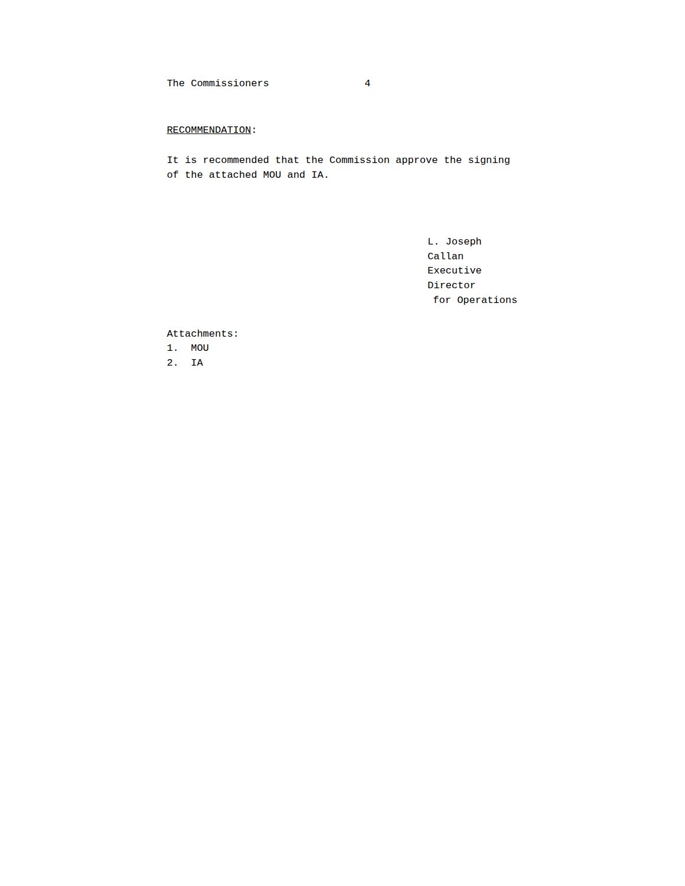The Commissioners 4
RECOMMENDATION:
It is recommended that the Commission approve the signing of the attached MOU and IA.
L. Joseph Callan Executive Director for Operations
Attachments: 1. MOU 2. IA